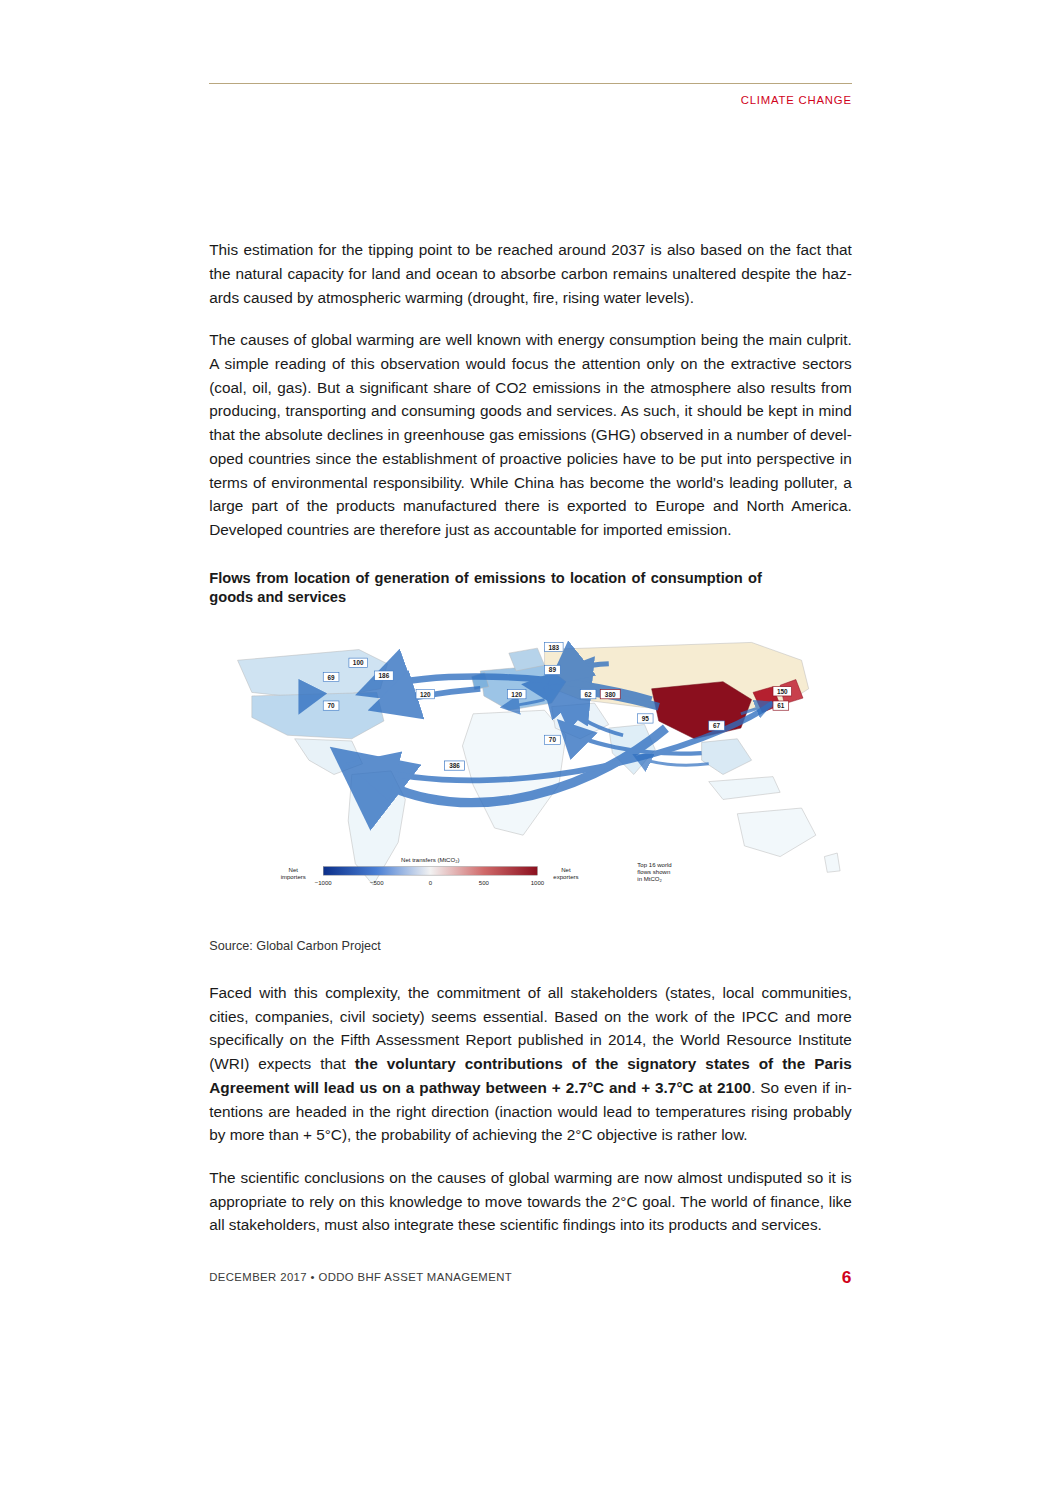CLIMATE CHANGE
This estimation for the tipping point to be reached around 2037 is also based on the fact that the natural capacity for land and ocean to absorbe carbon remains unaltered despite the hazards caused by atmospheric warming (drought, fire, rising water levels).
The causes of global warming are well known with energy consumption being the main culprit. A simple reading of this observation would focus the attention only on the extractive sectors (coal, oil, gas). But a significant share of CO2 emissions in the atmosphere also results from producing, transporting and consuming goods and services. As such, it should be kept in mind that the absolute declines in greenhouse gas emissions (GHG) observed in a number of developed countries since the establishment of proactive policies have to be put into perspective in terms of environmental responsibility. While China has become the world's leading polluter, a large part of the products manufactured there is exported to Europe and North America. Developed countries are therefore just as accountable for imported emission.
Flows from location of generation of emissions to location of consumption of goods and services
183 100 69 186 120 70 89 120 62 380 150 61 95 67 70 386 Net importers Net transfers (MtCO₂) −1000 −500 0 500 1000 Net exporters Top 16 world flows shown in MtCO₂
Source: Global Carbon Project
Faced with this complexity, the commitment of all stakeholders (states, local communities, cities, companies, civil society) seems essential. Based on the work of the IPCC and more specifically on the Fifth Assessment Report published in 2014, the World Resource Institute (WRI) expects that the voluntary contributions of the signatory states of the Paris Agreement will lead us on a pathway between + 2.7°C and + 3.7°C at 2100. So even if intentions are headed in the right direction (inaction would lead to temperatures rising probably by more than + 5°C), the probability of achieving the 2°C objective is rather low.
The scientific conclusions on the causes of global warming are now almost undisputed so it is appropriate to rely on this knowledge to move towards the 2°C goal. The world of finance, like all stakeholders, must also integrate these scientific findings into its products and services.
DECEMBER 2017 • ODDO BHF ASSET MANAGEMENT
6